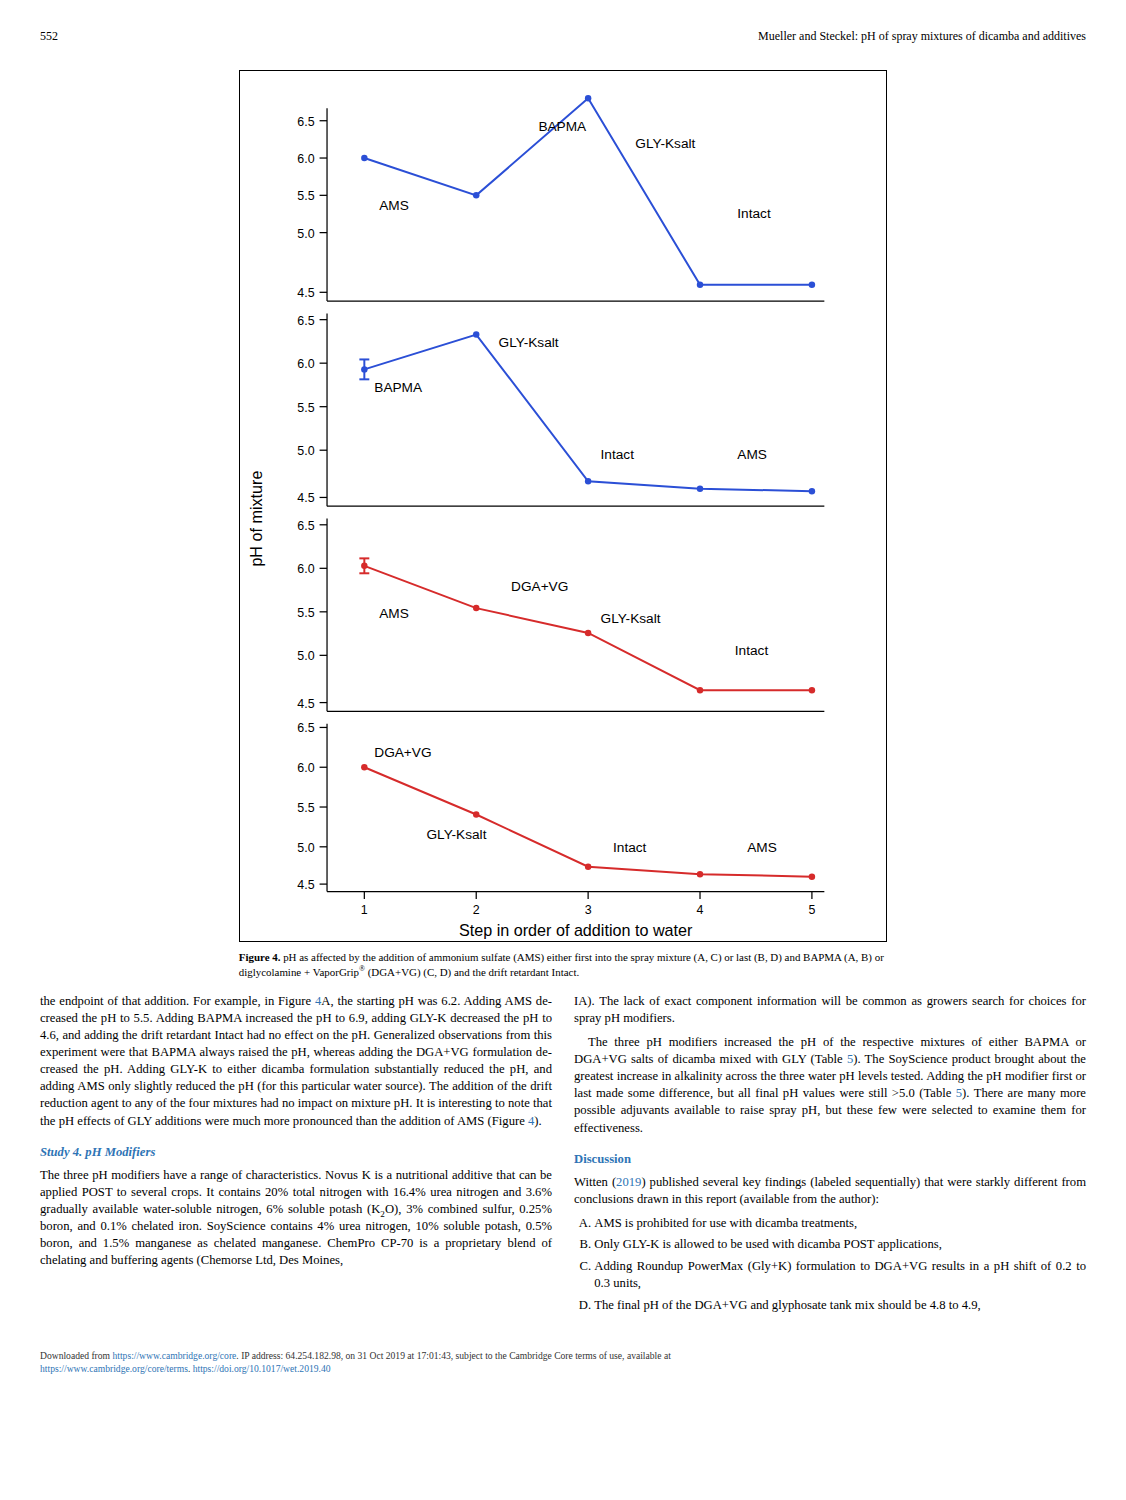552
Mueller and Steckel: pH of spray mixtures of dicamba and additives
pH of mixture 6.5 6.0 5.5 5.0 4.5 AMS BAPMA GLY-Ksalt Intact 6.5 6.0 5.5 5.0 4.5 BAPMA GLY-Ksalt Intact AMS 6.5 6.0 5.5 5.0 4.5 AMS DGA+VG GLY-Ksalt Intact 6.5 6.0 5.5 5.0 4.5 DGA+VG GLY-Ksalt Intact AMS 1 2 3 4 5 Step in order of addition to water
Figure 4. pH as affected by the addition of ammonium sulfate (AMS) either first into the spray mixture (A, C) or last (B, D) and BAPMA (A, B) or diglycolamine + VaporGrip® (DGA+VG) (C, D) and the drift retardant Intact.
the endpoint of that addition. For example, in Figure 4 A, the starting pH was 6.2. Adding AMS decreased the pH to 5.5. Adding BAPMA increased the pH to 6.9, adding GLY-K decreased the pH to 4.6, and adding the drift retardant Intact had no effect on the pH. Generalized observations from this experiment were that BAPMA always raised the pH, whereas adding the DGA+VG formulation decreased the pH. Adding GLY-K to either dicamba formulation substantially reduced the pH, and adding AMS only slightly reduced the pH (for this particular water source). The addition of the drift reduction agent to any of the four mixtures had no impact on mixture pH. It is interesting to note that the pH effects of GLY additions were much more pronounced than the addition of AMS (Figure 4).
Study 4. pH Modifiers
The three pH modifiers have a range of characteristics. Novus K is a nutritional additive that can be applied POST to several crops. It contains 20% total nitrogen with 16.4% urea nitrogen and 3.6% gradually available water-soluble nitrogen, 6% soluble potash (K2O), 3% combined sulfur, 0.25% boron, and 0.1% chelated iron. SoyScience contains 4% urea nitrogen, 10% soluble potash, 0.5% boron, and 1.5% manganese as chelated manganese. ChemPro CP-70 is a proprietary blend of chelating and buffering agents (Chemorse Ltd, Des Moines,
IA). The lack of exact component information will be common as growers search for choices for spray pH modifiers.
The three pH modifiers increased the pH of the respective mixtures of either BAPMA or DGA+VG salts of dicamba mixed with GLY (Table 5). The SoyScience product brought about the greatest increase in alkalinity across the three water pH levels tested. Adding the pH modifier first or last made some difference, but all final pH values were still >5.0 (Table 5). There are many more possible adjuvants available to raise spray pH, but these few were selected to examine them for effectiveness.
Discussion
Witten (2019) published several key findings (labeled sequentially) that were starkly different from conclusions drawn in this report (available from the author):
AMS is prohibited for use with dicamba treatments,
Only GLY-K is allowed to be used with dicamba POST applications,
Adding Roundup PowerMax (Gly+K) formulation to DGA+VG results in a pH shift of 0.2 to 0.3 units,
The final pH of the DGA+VG and glyphosate tank mix should be 4.8 to 4.9,
Downloaded from https://www.cambridge.org/core. IP address: 64.254.182.98, on 31 Oct 2019 at 17:01:43, subject to the Cambridge Core terms of use, available at
https://www.cambridge.org/core/terms. https://doi.org/10.1017/wet.2019.40